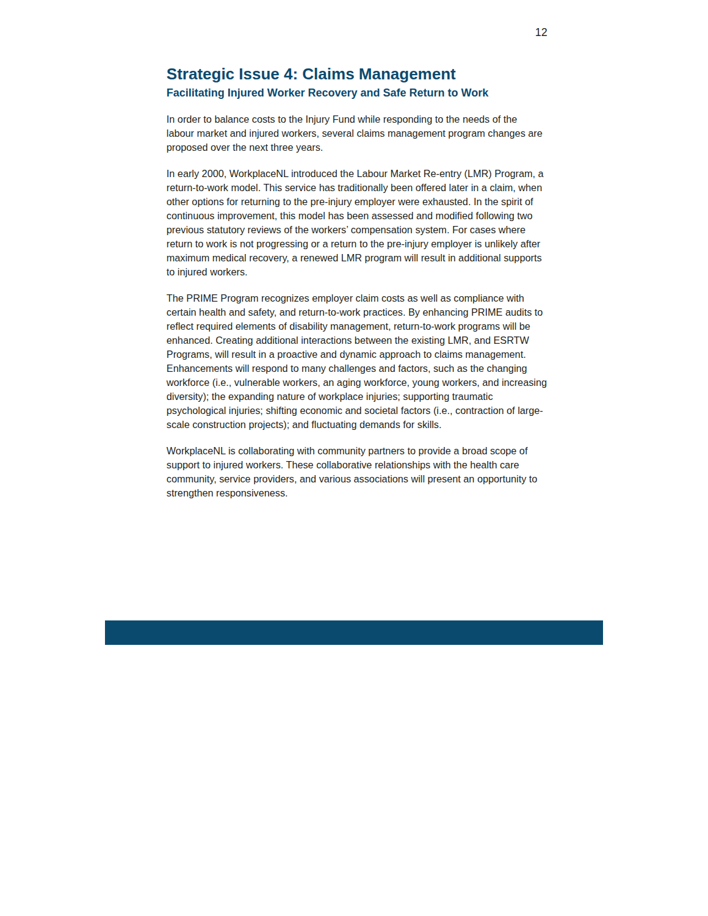12
Strategic Issue 4: Claims Management
Facilitating Injured Worker Recovery and Safe Return to Work
In order to balance costs to the Injury Fund while responding to the needs of the labour market and injured workers, several claims management program changes are proposed over the next three years.
In early 2000, WorkplaceNL introduced the Labour Market Re-entry (LMR) Program, a return-to-work model. This service has traditionally been offered later in a claim, when other options for returning to the pre-injury employer were exhausted. In the spirit of continuous improvement, this model has been assessed and modified following two previous statutory reviews of the workers’ compensation system. For cases where return to work is not progressing or a return to the pre-injury employer is unlikely after maximum medical recovery, a renewed LMR program will result in additional supports to injured workers.
The PRIME Program recognizes employer claim costs as well as compliance with certain health and safety, and return-to-work practices. By enhancing PRIME audits to reflect required elements of disability management, return-to-work programs will be enhanced. Creating additional interactions between the existing LMR, and ESRTW Programs, will result in a proactive and dynamic approach to claims management. Enhancements will respond to many challenges and factors, such as the changing workforce (i.e., vulnerable workers, an aging workforce, young workers, and increasing diversity); the expanding nature of workplace injuries; supporting traumatic psychological injuries; shifting economic and societal factors (i.e., contraction of large-scale construction projects); and fluctuating demands for skills.
WorkplaceNL is collaborating with community partners to provide a broad scope of support to injured workers. These collaborative relationships with the health care community, service providers, and various associations will present an opportunity to strengthen responsiveness.